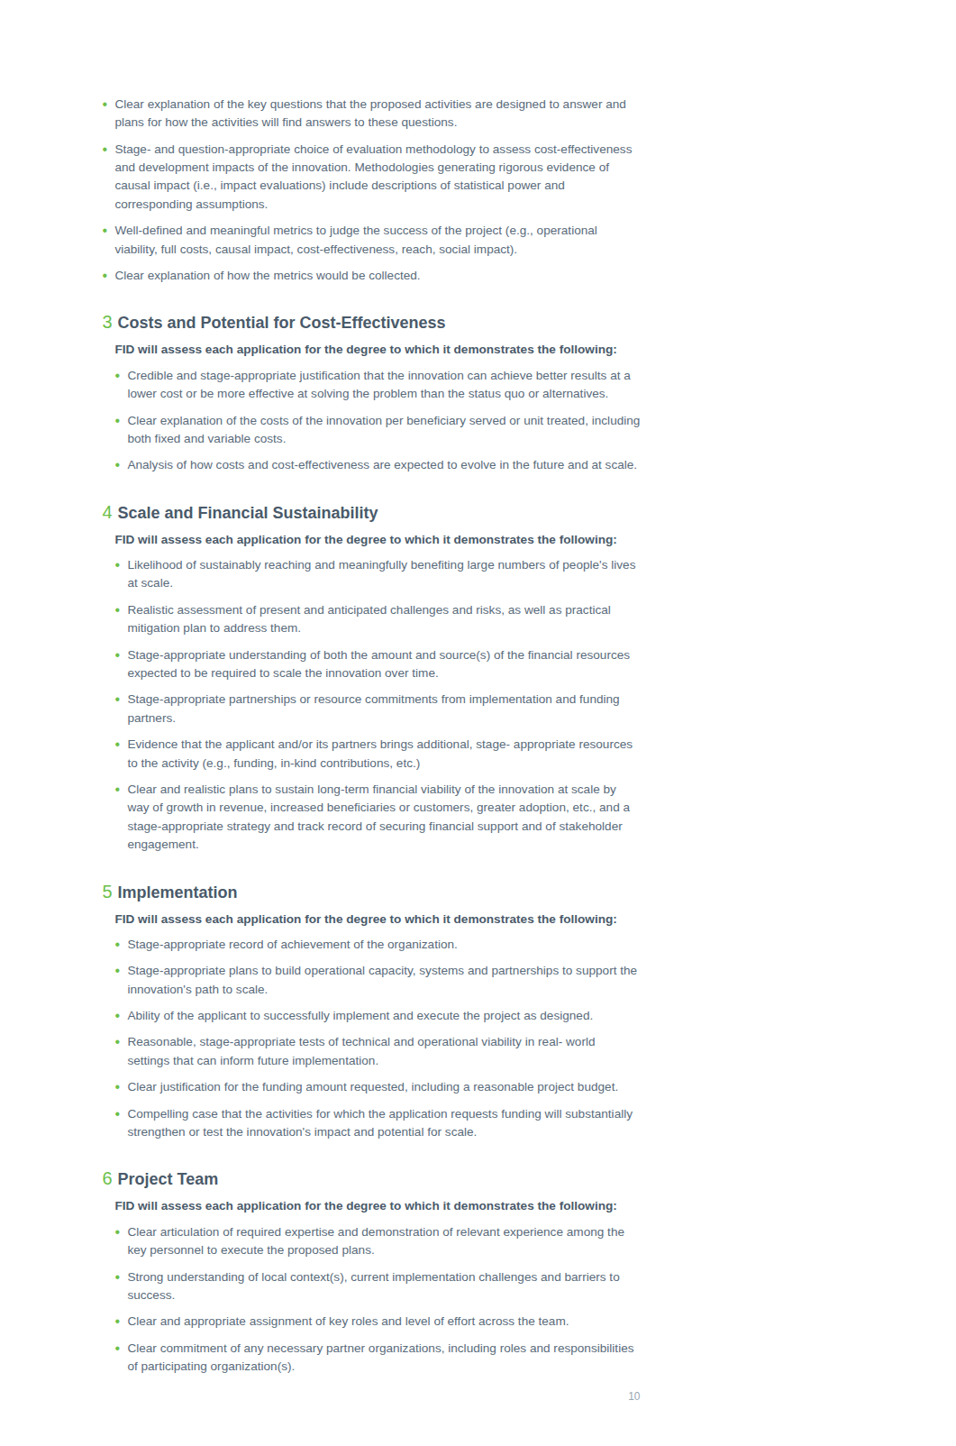Clear explanation of the key questions that the proposed activities are designed to answer and plans for how the activities will find answers to these questions.
Stage- and question-appropriate choice of evaluation methodology to assess cost-effectiveness and development impacts of the innovation. Methodologies generating rigorous evidence of causal impact (i.e., impact evaluations) include descriptions of statistical power and corresponding assumptions.
Well-defined and meaningful metrics to judge the success of the project (e.g., operational viability, full costs, causal impact, cost-effectiveness, reach, social impact).
Clear explanation of how the metrics would be collected.
3 Costs and Potential for Cost-Effectiveness
FID will assess each application for the degree to which it demonstrates the following:
Credible and stage-appropriate justification that the innovation can achieve better results at a lower cost or be more effective at solving the problem than the status quo or alternatives.
Clear explanation of the costs of the innovation per beneficiary served or unit treated, including both fixed and variable costs.
Analysis of how costs and cost-effectiveness are expected to evolve in the future and at scale.
4 Scale and Financial Sustainability
FID will assess each application for the degree to which it demonstrates the following:
Likelihood of sustainably reaching and meaningfully benefiting large numbers of people's lives at scale.
Realistic assessment of present and anticipated challenges and risks, as well as practical mitigation plan to address them.
Stage-appropriate understanding of both the amount and source(s) of the financial resources expected to be required to scale the innovation over time.
Stage-appropriate partnerships or resource commitments from implementation and funding partners.
Evidence that the applicant and/or its partners brings additional, stage- appropriate resources to the activity (e.g., funding, in-kind contributions, etc.)
Clear and realistic plans to sustain long-term financial viability of the innovation at scale by way of growth in revenue, increased beneficiaries or customers, greater adoption, etc., and a stage-appropriate strategy and track record of securing financial support and of stakeholder engagement.
5 Implementation
FID will assess each application for the degree to which it demonstrates the following:
Stage-appropriate record of achievement of the organization.
Stage-appropriate plans to build operational capacity, systems and partnerships to support the innovation's path to scale.
Ability of the applicant to successfully implement and execute the project as designed.
Reasonable, stage-appropriate tests of technical and operational viability in real- world settings that can inform future implementation.
Clear justification for the funding amount requested, including a reasonable project budget.
Compelling case that the activities for which the application requests funding will substantially strengthen or test the innovation's impact and potential for scale.
6 Project Team
FID will assess each application for the degree to which it demonstrates the following:
Clear articulation of required expertise and demonstration of relevant experience among the key personnel to execute the proposed plans.
Strong understanding of local context(s), current implementation challenges and barriers to success.
Clear and appropriate assignment of key roles and level of effort across the team.
Clear commitment of any necessary partner organizations, including roles and responsibilities of participating organization(s).
10